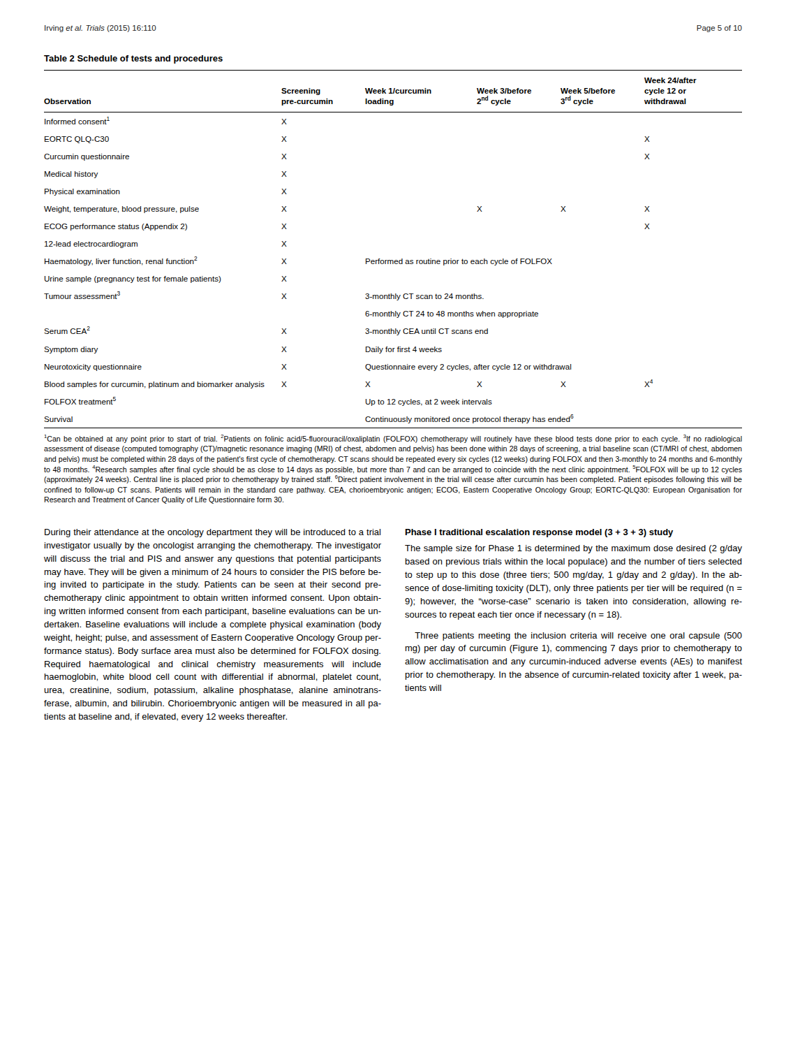Irving et al. Trials (2015) 16:110 Page 5 of 10
Table 2 Schedule of tests and procedures
| Observation | Screening pre-curcumin | Week 1/curcumin loading | Week 3/before 2 nd cycle | Week 5/before 3 rd cycle | Week 24/after cycle 12 or withdrawal |
| --- | --- | --- | --- | --- | --- |
| Informed consent 1 | X | | | | |
| EORTC QLQ-C30 | X | | | | X |
| Curcumin questionnaire | X | | | | X |
| Medical history | X | | | | |
| Physical examination | X | | | | |
| Weight, temperature, blood pressure, pulse | X | | X | X | X |
| ECOG performance status (Appendix 2) | X | | | | X |
| 12-lead electrocardiogram | X | | | | |
| Haematology, liver function, renal function 2 | X | Performed as routine prior to each cycle of FOLFOX |
| Urine sample (pregnancy test for female patients) | X | | | | |
| Tumour assessment 3 | X | 3-monthly CT scan to 24 months. |
| | | 6-monthly CT 24 to 48 months when appropriate |
| Serum CEA 2 | X | 3-monthly CEA until CT scans end |
| Symptom diary | X | Daily for first 4 weeks |
| Neurotoxicity questionnaire | X | Questionnaire every 2 cycles, after cycle 12 or withdrawal |
| Blood samples for curcumin, platinum and biomarker analysis | X | X | X | X | X 4 |
| FOLFOX treatment 5 | | Up to 12 cycles, at 2 week intervals |
| Survival | | Continuously monitored once protocol therapy has ended 6 |
1Can be obtained at any point prior to start of trial. 2Patients on folinic acid/5-fluorouracil/oxaliplatin (FOLFOX) chemotherapy will routinely have these blood tests done prior to each cycle. 3If no radiological assessment of disease (computed tomography (CT)/magnetic resonance imaging (MRI) of chest, abdomen and pelvis) has been done within 28 days of screening, a trial baseline scan (CT/MRI of chest, abdomen and pelvis) must be completed within 28 days of the patient's first cycle of chemotherapy. CT scans should be repeated every six cycles (12 weeks) during FOLFOX and then 3-monthly to 24 months and 6-monthly to 48 months. 4Research samples after final cycle should be as close to 14 days as possible, but more than 7 and can be arranged to coincide with the next clinic appointment. 5FOLFOX will be up to 12 cycles (approximately 24 weeks). Central line is placed prior to chemotherapy by trained staff. 6Direct patient involvement in the trial will cease after curcumin has been completed. Patient episodes following this will be confined to follow-up CT scans. Patients will remain in the standard care pathway. CEA, chorioembryonic antigen; ECOG, Eastern Cooperative Oncology Group; EORTC-QLQ30: European Organisation for Research and Treatment of Cancer Quality of Life Questionnaire form 30.
During their attendance at the oncology department they will be introduced to a trial investigator usually by the oncologist arranging the chemotherapy. The investigator will discuss the trial and PIS and answer any questions that potential participants may have. They will be given a minimum of 24 hours to consider the PIS before being invited to participate in the study. Patients can be seen at their second pre-chemotherapy clinic appointment to obtain written informed consent. Upon obtaining written informed consent from each participant, baseline evaluations can be undertaken. Baseline evaluations will include a complete physical examination (body weight, height; pulse, and assessment of Eastern Cooperative Oncology Group performance status). Body surface area must also be determined for FOLFOX dosing. Required haematological and clinical chemistry measurements will include haemoglobin, white blood cell count with differential if abnormal, platelet count, urea, creatinine, sodium, potassium, alkaline phosphatase, alanine aminotransferase, albumin, and bilirubin. Chorioembryonic antigen will be measured in all patients at baseline and, if elevated, every 12 weeks thereafter.
Phase I traditional escalation response model (3 + 3 + 3) study
The sample size for Phase 1 is determined by the maximum dose desired (2 g/day based on previous trials within the local populace) and the number of tiers selected to step up to this dose (three tiers; 500 mg/day, 1 g/day and 2 g/day). In the absence of dose-limiting toxicity (DLT), only three patients per tier will be required (n = 9); however, the “worse-case” scenario is taken into consideration, allowing resources to repeat each tier once if necessary (n = 18).
Three patients meeting the inclusion criteria will receive one oral capsule (500 mg) per day of curcumin (Figure 1), commencing 7 days prior to chemotherapy to allow acclimatisation and any curcumin-induced adverse events (AEs) to manifest prior to chemotherapy. In the absence of curcumin-related toxicity after 1 week, patients will